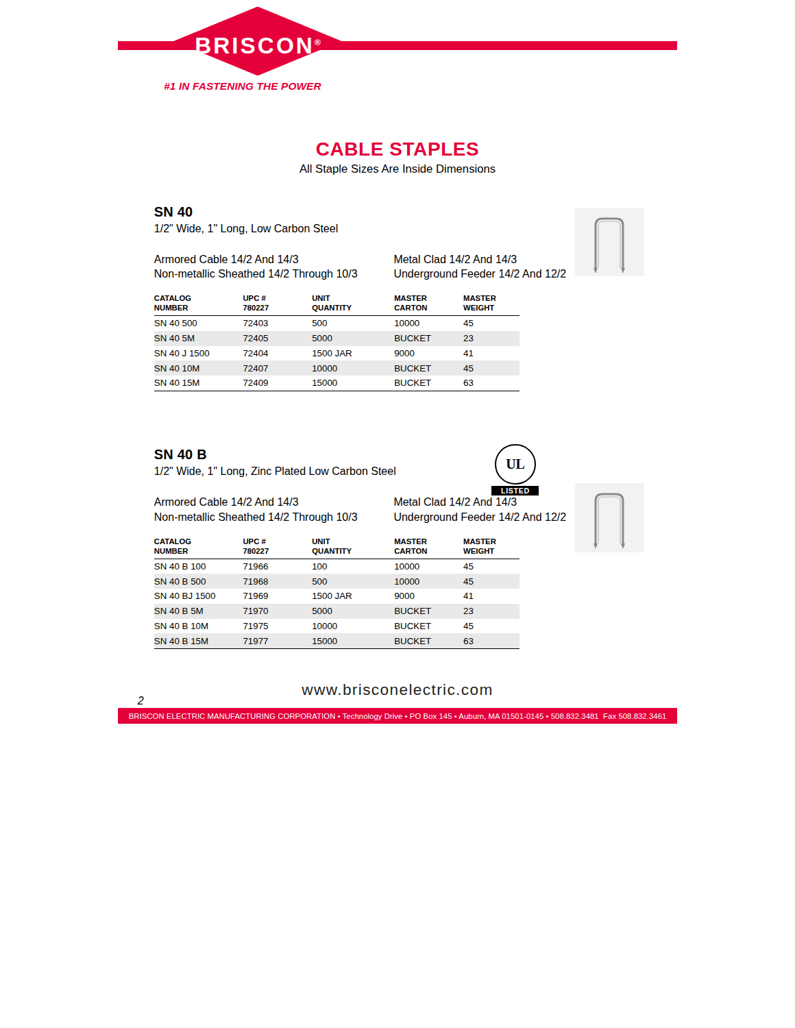BRISCON®
#1 IN FASTENING THE POWER
CABLE STAPLES
All Staple Sizes Are Inside Dimensions
SN 40
1/2" Wide, 1" Long, Low Carbon Steel
| Armored Cable 14/2 And 14/3 | Metal Clad 14/2 And 14/3 |
| Non-metallic Sheathed 14/2 Through 10/3 | Underground Feeder 14/2 And 12/2 |
| CATALOG NUMBER | UPC # 780227 | UNIT QUANTITY | MASTER CARTON | MASTER WEIGHT |
| --- | --- | --- | --- | --- |
| SN 40 500 | 72403 | 500 | 10000 | 45 |
| SN 40 5M | 72405 | 5000 | BUCKET | 23 |
| SN 40 J 1500 | 72404 | 1500 JAR | 9000 | 41 |
| SN 40 10M | 72407 | 10000 | BUCKET | 45 |
| SN 40 15M | 72409 | 15000 | BUCKET | 63 |
UL
LISTED
SN 40 B
1/2" Wide, 1" Long, Zinc Plated Low Carbon Steel
| Armored Cable 14/2 And 14/3 | Metal Clad 14/2 And 14/3 |
| Non-metallic Sheathed 14/2 Through 10/3 | Underground Feeder 14/2 And 12/2 |
| CATALOG NUMBER | UPC # 780227 | UNIT QUANTITY | MASTER CARTON | MASTER WEIGHT |
| --- | --- | --- | --- | --- |
| SN 40 B 100 | 71966 | 100 | 10000 | 45 |
| SN 40 B 500 | 71968 | 500 | 10000 | 45 |
| SN 40 BJ 1500 | 71969 | 1500 JAR | 9000 | 41 |
| SN 40 B 5M | 71970 | 5000 | BUCKET | 23 |
| SN 40 B 10M | 71975 | 10000 | BUCKET | 45 |
| SN 40 B 15M | 71977 | 15000 | BUCKET | 63 |
2
www.brisconelectric.com
BRISCON ELECTRIC MANUFACTURING CORPORATION • Technology Drive • PO Box 145 • Auburn, MA 01501-0145 • 508.832.3481 Fax 508.832.3461